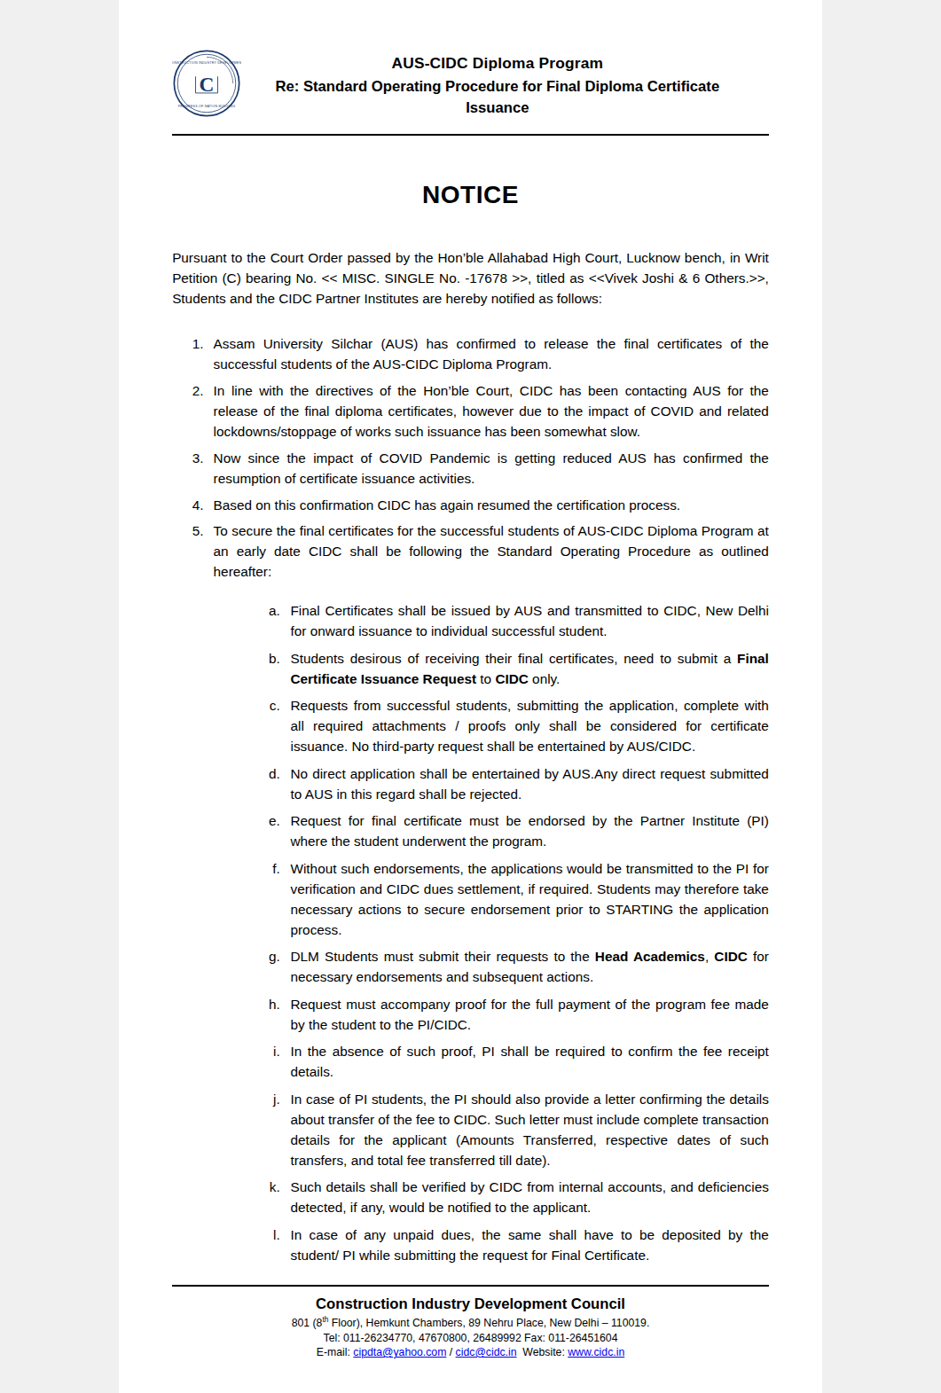CONSTRUCTION INDUSTRY DEVELOPMENT PROGRESS OF NATION BUILDING C C
AUS-CIDC Diploma Program
Re: Standard Operating Procedure for Final Diploma Certificate Issuance
NOTICE
Pursuant to the Court Order passed by the Hon’ble Allahabad High Court, Lucknow bench, in Writ Petition (C) bearing No. << MISC. SINGLE No. -17678 >>, titled as <<Vivek Joshi & 6 Others.>>, Students and the CIDC Partner Institutes are hereby notified as follows:
Assam University Silchar (AUS) has confirmed to release the final certificates of the successful students of the AUS-CIDC Diploma Program.
In line with the directives of the Hon’ble Court, CIDC has been contacting AUS for the release of the final diploma certificates, however due to the impact of COVID and related lockdowns/stoppage of works such issuance has been somewhat slow.
Now since the impact of COVID Pandemic is getting reduced AUS has confirmed the resumption of certificate issuance activities.
Based on this confirmation CIDC has again resumed the certification process.
To secure the final certificates for the successful students of AUS-CIDC Diploma Program at an early date CIDC shall be following the Standard Operating Procedure as outlined hereafter:
Final Certificates shall be issued by AUS and transmitted to CIDC, New Delhi for onward issuance to individual successful student.
Students desirous of receiving their final certificates, need to submit a Final Certificate Issuance Request to CIDC only.
Requests from successful students, submitting the application, complete with all required attachments / proofs only shall be considered for certificate issuance. No third-party request shall be entertained by AUS/CIDC.
No direct application shall be entertained by AUS.Any direct request submitted to AUS in this regard shall be rejected.
Request for final certificate must be endorsed by the Partner Institute (PI) where the student underwent the program.
Without such endorsements, the applications would be transmitted to the PI for verification and CIDC dues settlement, if required. Students may therefore take necessary actions to secure endorsement prior to STARTING the application process.
DLM Students must submit their requests to the Head Academics, CIDC for necessary endorsements and subsequent actions.
Request must accompany proof for the full payment of the program fee made by the student to the PI/CIDC.
In the absence of such proof, PI shall be required to confirm the fee receipt details.
In case of PI students, the PI should also provide a letter confirming the details about transfer of the fee to CIDC. Such letter must include complete transaction details for the applicant (Amounts Transferred, respective dates of such transfers, and total fee transferred till date).
Such details shall be verified by CIDC from internal accounts, and deficiencies detected, if any, would be notified to the applicant.
In case of any unpaid dues, the same shall have to be deposited by the student/ PI while submitting the request for Final Certificate.
Construction Industry Development Council
801 (8th Floor), Hemkunt Chambers, 89 Nehru Place, New Delhi – 110019.
Tel: 011-26234770, 47670800, 26489992 Fax: 011-26451604
E-mail: cipdta@yahoo.com / cidc@cidc.in Website: www.cidc.in